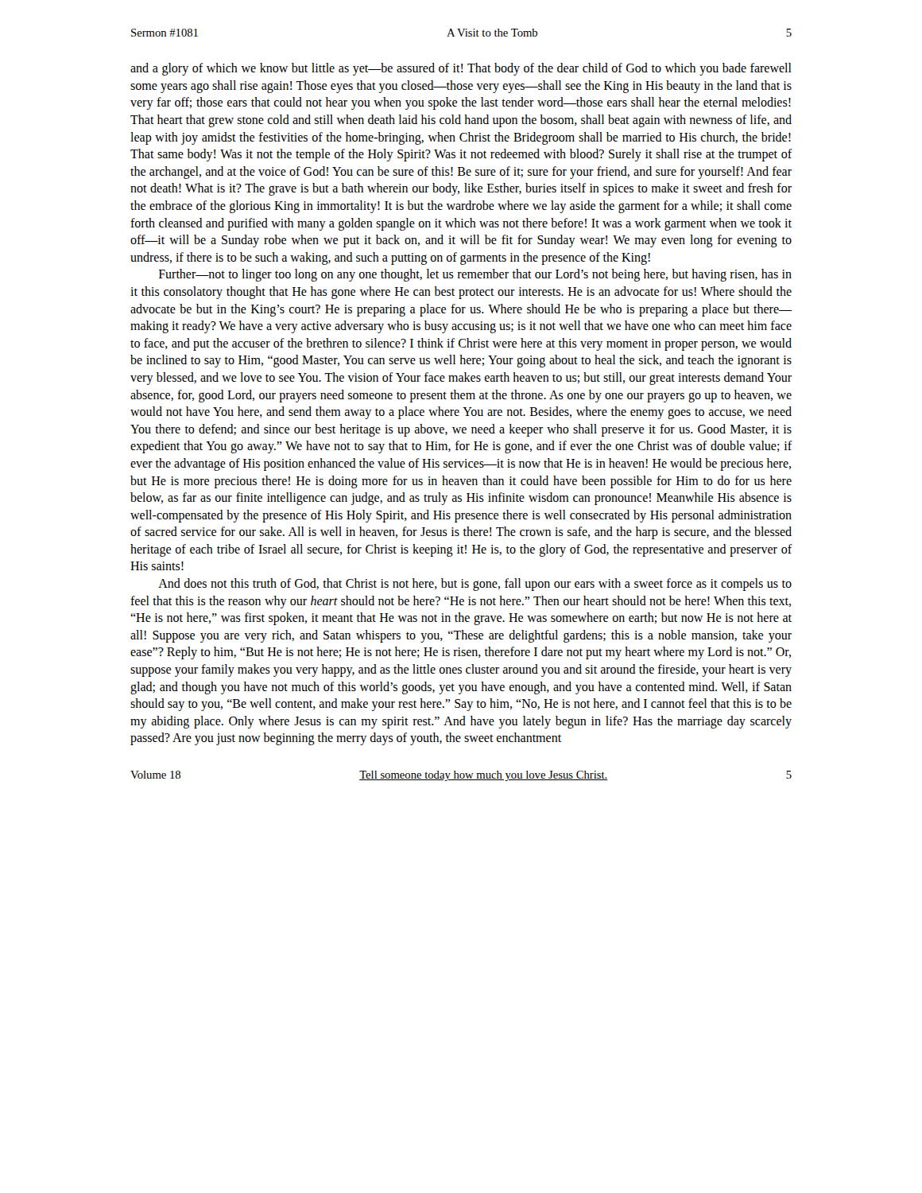Sermon #1081 A Visit to the Tomb 5
and a glory of which we know but little as yet—be assured of it! That body of the dear child of God to which you bade farewell some years ago shall rise again! Those eyes that you closed—those very eyes—shall see the King in His beauty in the land that is very far off; those ears that could not hear you when you spoke the last tender word—those ears shall hear the eternal melodies! That heart that grew stone cold and still when death laid his cold hand upon the bosom, shall beat again with newness of life, and leap with joy amidst the festivities of the home-bringing, when Christ the Bridegroom shall be married to His church, the bride! That same body! Was it not the temple of the Holy Spirit? Was it not redeemed with blood? Surely it shall rise at the trumpet of the archangel, and at the voice of God! You can be sure of this! Be sure of it; sure for your friend, and sure for yourself! And fear not death! What is it? The grave is but a bath wherein our body, like Esther, buries itself in spices to make it sweet and fresh for the embrace of the glorious King in immortality! It is but the wardrobe where we lay aside the garment for a while; it shall come forth cleansed and purified with many a golden spangle on it which was not there before! It was a work garment when we took it off—it will be a Sunday robe when we put it back on, and it will be fit for Sunday wear! We may even long for evening to undress, if there is to be such a waking, and such a putting on of garments in the presence of the King!
Further—not to linger too long on any one thought, let us remember that our Lord’s not being here, but having risen, has in it this consolatory thought that He has gone where He can best protect our interests. He is an advocate for us! Where should the advocate be but in the King’s court? He is preparing a place for us. Where should He be who is preparing a place but there—making it ready? We have a very active adversary who is busy accusing us; is it not well that we have one who can meet him face to face, and put the accuser of the brethren to silence? I think if Christ were here at this very moment in proper person, we would be inclined to say to Him, “good Master, You can serve us well here; Your going about to heal the sick, and teach the ignorant is very blessed, and we love to see You. The vision of Your face makes earth heaven to us; but still, our great interests demand Your absence, for, good Lord, our prayers need someone to present them at the throne. As one by one our prayers go up to heaven, we would not have You here, and send them away to a place where You are not. Besides, where the enemy goes to accuse, we need You there to defend; and since our best heritage is up above, we need a keeper who shall preserve it for us. Good Master, it is expedient that You go away.” We have not to say that to Him, for He is gone, and if ever the one Christ was of double value; if ever the advantage of His position enhanced the value of His services—it is now that He is in heaven! He would be precious here, but He is more precious there! He is doing more for us in heaven than it could have been possible for Him to do for us here below, as far as our finite intelligence can judge, and as truly as His infinite wisdom can pronounce! Meanwhile His absence is well-compensated by the presence of His Holy Spirit, and His presence there is well consecrated by His personal administration of sacred service for our sake. All is well in heaven, for Jesus is there! The crown is safe, and the harp is secure, and the blessed heritage of each tribe of Israel all secure, for Christ is keeping it! He is, to the glory of God, the representative and preserver of His saints!
And does not this truth of God, that Christ is not here, but is gone, fall upon our ears with a sweet force as it compels us to feel that this is the reason why our heart should not be here? “He is not here.” Then our heart should not be here! When this text, “He is not here,” was first spoken, it meant that He was not in the grave. He was somewhere on earth; but now He is not here at all! Suppose you are very rich, and Satan whispers to you, “These are delightful gardens; this is a noble mansion, take your ease”? Reply to him, “But He is not here; He is not here; He is risen, therefore I dare not put my heart where my Lord is not.” Or, suppose your family makes you very happy, and as the little ones cluster around you and sit around the fireside, your heart is very glad; and though you have not much of this world’s goods, yet you have enough, and you have a contented mind. Well, if Satan should say to you, “Be well content, and make your rest here.” Say to him, “No, He is not here, and I cannot feel that this is to be my abiding place. Only where Jesus is can my spirit rest.” And have you lately begun in life? Has the marriage day scarcely passed? Are you just now beginning the merry days of youth, the sweet enchantment
Volume 18 Tell someone today how much you love Jesus Christ. 5